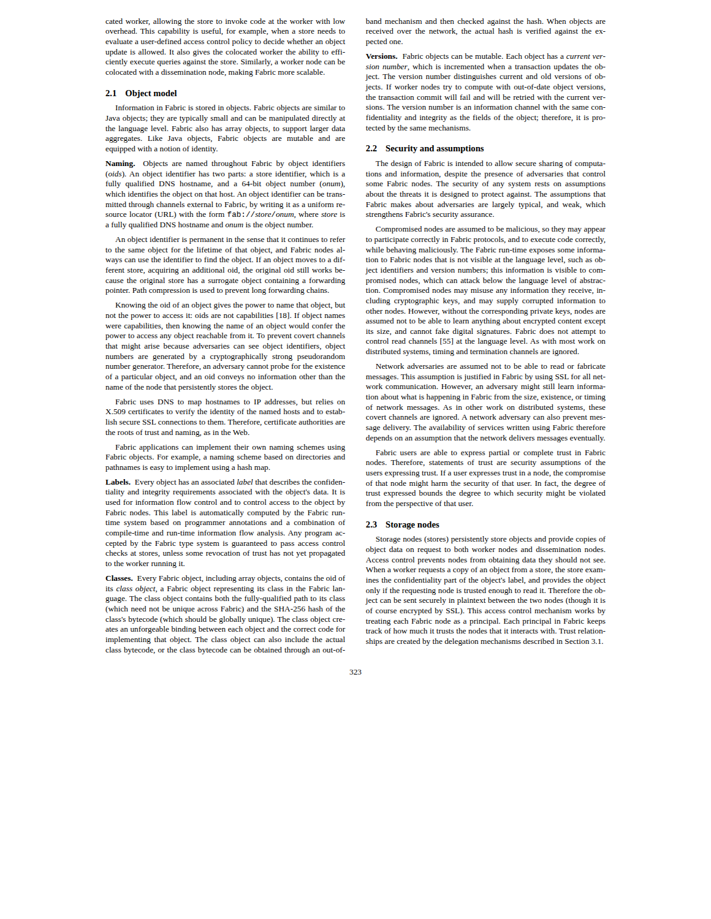cated worker, allowing the store to invoke code at the worker with low overhead. This capability is useful, for example, when a store needs to evaluate a user-defined access control policy to decide whether an object update is allowed. It also gives the colocated worker the ability to efficiently execute queries against the store. Similarly, a worker node can be colocated with a dissemination node, making Fabric more scalable.
2.1 Object model
Information in Fabric is stored in objects. Fabric objects are similar to Java objects; they are typically small and can be manipulated directly at the language level. Fabric also has array objects, to support larger data aggregates. Like Java objects, Fabric objects are mutable and are equipped with a notion of identity.
Naming. Objects are named throughout Fabric by object identifiers (oids). An object identifier has two parts: a store identifier, which is a fully qualified DNS hostname, and a 64-bit object number (onum), which identifies the object on that host. An object identifier can be transmitted through channels external to Fabric, by writing it as a uniform resource locator (URL) with the form fab://store/onum, where store is a fully qualified DNS hostname and onum is the object number.
An object identifier is permanent in the sense that it continues to refer to the same object for the lifetime of that object, and Fabric nodes always can use the identifier to find the object. If an object moves to a different store, acquiring an additional oid, the original oid still works because the original store has a surrogate object containing a forwarding pointer. Path compression is used to prevent long forwarding chains.
Knowing the oid of an object gives the power to name that object, but not the power to access it: oids are not capabilities [18]. If object names were capabilities, then knowing the name of an object would confer the power to access any object reachable from it. To prevent covert channels that might arise because adversaries can see object identifiers, object numbers are generated by a cryptographically strong pseudorandom number generator. Therefore, an adversary cannot probe for the existence of a particular object, and an oid conveys no information other than the name of the node that persistently stores the object.
Fabric uses DNS to map hostnames to IP addresses, but relies on X.509 certificates to verify the identity of the named hosts and to establish secure SSL connections to them. Therefore, certificate authorities are the roots of trust and naming, as in the Web.
Fabric applications can implement their own naming schemes using Fabric objects. For example, a naming scheme based on directories and pathnames is easy to implement using a hash map.
Labels. Every object has an associated label that describes the confidentiality and integrity requirements associated with the object's data. It is used for information flow control and to control access to the object by Fabric nodes. This label is automatically computed by the Fabric run-time system based on programmer annotations and a combination of compile-time and run-time information flow analysis. Any program accepted by the Fabric type system is guaranteed to pass access control checks at stores, unless some revocation of trust has not yet propagated to the worker running it.
Classes. Every Fabric object, including array objects, contains the oid of its class object, a Fabric object representing its class in the Fabric language. The class object contains both the fully-qualified path to its class (which need not be unique across Fabric) and the SHA-256 hash of the class's bytecode (which should be globally unique). The class object creates an unforgeable binding between each object and the correct code for implementing that object. The class object can also include the actual class bytecode, or the class bytecode can be obtained through an out-of-band mechanism and then checked against the hash. When objects are received over the network, the actual hash is verified against the expected one.
Versions. Fabric objects can be mutable. Each object has a current version number, which is incremented when a transaction updates the object. The version number distinguishes current and old versions of objects. If worker nodes try to compute with out-of-date object versions, the transaction commit will fail and will be retried with the current versions. The version number is an information channel with the same confidentiality and integrity as the fields of the object; therefore, it is protected by the same mechanisms.
2.2 Security and assumptions
The design of Fabric is intended to allow secure sharing of computations and information, despite the presence of adversaries that control some Fabric nodes. The security of any system rests on assumptions about the threats it is designed to protect against. The assumptions that Fabric makes about adversaries are largely typical, and weak, which strengthens Fabric's security assurance.
Compromised nodes are assumed to be malicious, so they may appear to participate correctly in Fabric protocols, and to execute code correctly, while behaving maliciously. The Fabric run-time exposes some information to Fabric nodes that is not visible at the language level, such as object identifiers and version numbers; this information is visible to compromised nodes, which can attack below the language level of abstraction. Compromised nodes may misuse any information they receive, including cryptographic keys, and may supply corrupted information to other nodes. However, without the corresponding private keys, nodes are assumed not to be able to learn anything about encrypted content except its size, and cannot fake digital signatures. Fabric does not attempt to control read channels [55] at the language level. As with most work on distributed systems, timing and termination channels are ignored.
Network adversaries are assumed not to be able to read or fabricate messages. This assumption is justified in Fabric by using SSL for all network communication. However, an adversary might still learn information about what is happening in Fabric from the size, existence, or timing of network messages. As in other work on distributed systems, these covert channels are ignored. A network adversary can also prevent message delivery. The availability of services written using Fabric therefore depends on an assumption that the network delivers messages eventually.
Fabric users are able to express partial or complete trust in Fabric nodes. Therefore, statements of trust are security assumptions of the users expressing trust. If a user expresses trust in a node, the compromise of that node might harm the security of that user. In fact, the degree of trust expressed bounds the degree to which security might be violated from the perspective of that user.
2.3 Storage nodes
Storage nodes (stores) persistently store objects and provide copies of object data on request to both worker nodes and dissemination nodes. Access control prevents nodes from obtaining data they should not see. When a worker requests a copy of an object from a store, the store examines the confidentiality part of the object's label, and provides the object only if the requesting node is trusted enough to read it. Therefore the object can be sent securely in plaintext between the two nodes (though it is of course encrypted by SSL). This access control mechanism works by treating each Fabric node as a principal. Each principal in Fabric keeps track of how much it trusts the nodes that it interacts with. Trust relationships are created by the delegation mechanisms described in Section 3.1.
323